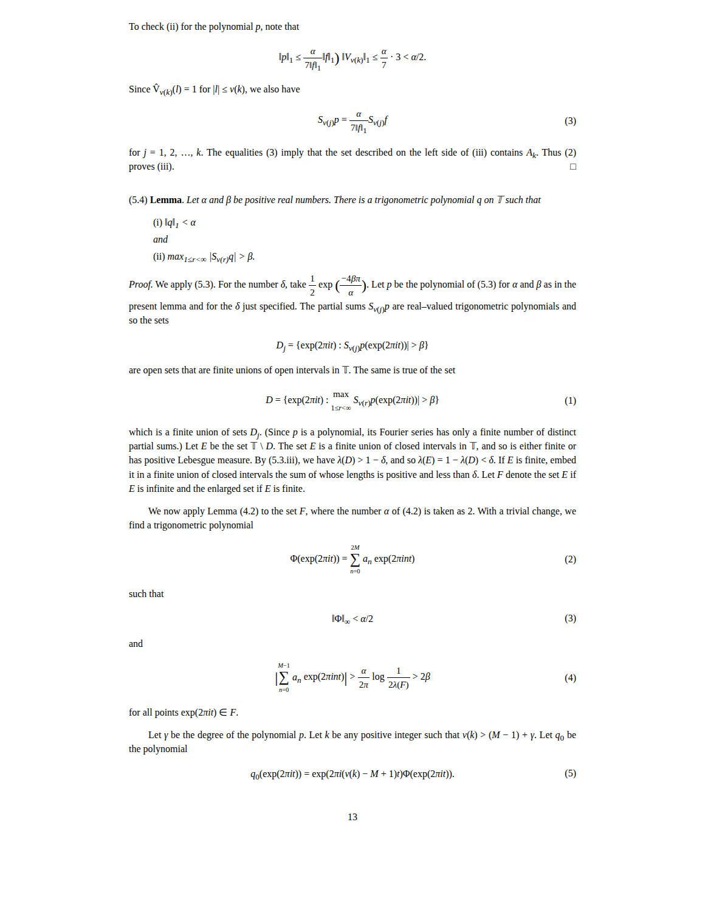To check (ii) for the polynomial p, note that
‖p‖1 ≤ α 7‖f‖1‖f‖1) ‖Vν(k)‖1 ≤ α 7 · 3 < α/2.
Since V̂ν(k)(l) = 1 for |l| ≤ ν(k), we also have
Sν(j)p = α 7‖f‖1 Sν(j)f (3)
for j = 1, 2, …, k. The equalities (3) imply that the set described on the left side of (iii) contains Ak. Thus (2) proves (iii). □
(5.4) Lemma. Let α and β be positive real numbers. There is a trigonometric polynomial q on 𝕋 such that
(i) ‖q‖1 < α
and
(ii) max1≤r<∞ |Sν(r)q| > β.
Proof. We apply (5.3). For the number δ, take 12 exp (−4βπ α). Let p be the polynomial of (5.3) for α and β as in the present lemma and for the δ just specified. The partial sums Sν(j)p are real–valued trigonometric polynomials and so the sets
Dj = {exp(2πit) : Sν(j)p(exp(2πit))| > β}
are open sets that are finite unions of open intervals in 𝕋. The same is true of the set
D = {exp(2πit) : max
1≤r<∞ Sν(r)p(exp(2πit))| > β} (1)
which is a finite union of sets Dj. (Since p is a polynomial, its Fourier series has only a finite number of distinct partial sums.) Let E be the set 𝕋 \ D. The set E is a finite union of closed intervals in 𝕋, and so is either finite or has positive Lebesgue measure. By (5.3.iii), we have λ(D) > 1 − δ, and so λ(E) = 1 − λ(D) < δ. If E is finite, embed it in a finite union of closed intervals the sum of whose lengths is positive and less than δ. Let F denote the set E if E is infinite and the enlarged set if E is finite.
We now apply Lemma (4.2) to the set F, where the number α of (4.2) is taken as 2. With a trivial change, we find a trigonometric polynomial
Φ(exp(2πit)) = 2M∑n=0 an exp(2πint) (2)
such that
‖Φ‖∞ < α/2 (3)
and
|M−1∑n=0 an exp(2πint)| > α 2π log 12λ(F) > 2β (4)
for all points exp(2πit) ∈ F.
Let γ be the degree of the polynomial p. Let k be any positive integer such that ν(k) > (M − 1) + γ. Let q0 be the polynomial
q0(exp(2πit)) = exp(2πi(ν(k) − M + 1)t)Φ(exp(2πit)). (5)
13